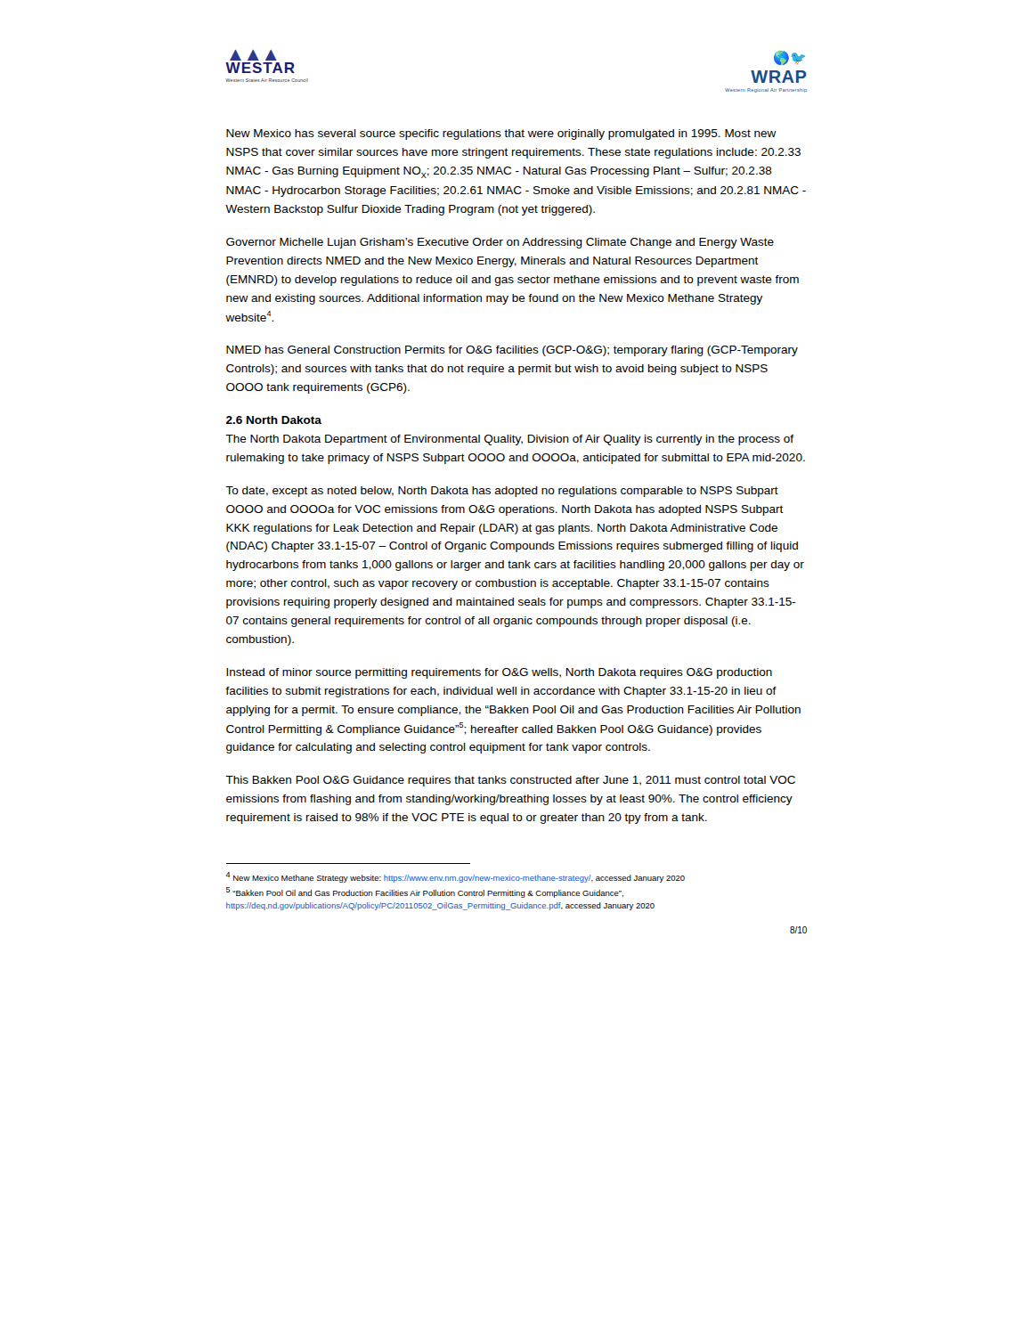▲▲▲
WESTAR
Western States Air Resource Council
🌎🐦
WRAP
Western Regional Air Partnership
New Mexico has several source specific regulations that were originally promulgated in 1995. Most new NSPS that cover similar sources have more stringent requirements. These state regulations include: 20.2.33 NMAC - Gas Burning Equipment NOX; 20.2.35 NMAC - Natural Gas Processing Plant – Sulfur; 20.2.38 NMAC - Hydrocarbon Storage Facilities; 20.2.61 NMAC - Smoke and Visible Emissions; and 20.2.81 NMAC - Western Backstop Sulfur Dioxide Trading Program (not yet triggered).
Governor Michelle Lujan Grisham’s Executive Order on Addressing Climate Change and Energy Waste Prevention directs NMED and the New Mexico Energy, Minerals and Natural Resources Department (EMNRD) to develop regulations to reduce oil and gas sector methane emissions and to prevent waste from new and existing sources. Additional information may be found on the New Mexico Methane Strategy website4.
NMED has General Construction Permits for O&G facilities (GCP-O&G); temporary flaring (GCP-Temporary Controls); and sources with tanks that do not require a permit but wish to avoid being subject to NSPS OOOO tank requirements (GCP6).
2.6 North Dakota
The North Dakota Department of Environmental Quality, Division of Air Quality is currently in the process of rulemaking to take primacy of NSPS Subpart OOOO and OOOOa, anticipated for submittal to EPA mid-2020.
To date, except as noted below, North Dakota has adopted no regulations comparable to NSPS Subpart OOOO and OOOOa for VOC emissions from O&G operations. North Dakota has adopted NSPS Subpart KKK regulations for Leak Detection and Repair (LDAR) at gas plants. North Dakota Administrative Code (NDAC) Chapter 33.1-15-07 – Control of Organic Compounds Emissions requires submerged filling of liquid hydrocarbons from tanks 1,000 gallons or larger and tank cars at facilities handling 20,000 gallons per day or more; other control, such as vapor recovery or combustion is acceptable. Chapter 33.1-15-07 contains provisions requiring properly designed and maintained seals for pumps and compressors. Chapter 33.1-15-07 contains general requirements for control of all organic compounds through proper disposal (i.e. combustion).
Instead of minor source permitting requirements for O&G wells, North Dakota requires O&G production facilities to submit registrations for each, individual well in accordance with Chapter 33.1-15-20 in lieu of applying for a permit. To ensure compliance, the “Bakken Pool Oil and Gas Production Facilities Air Pollution Control Permitting & Compliance Guidance”5; hereafter called Bakken Pool O&G Guidance) provides guidance for calculating and selecting control equipment for tank vapor controls.
This Bakken Pool O&G Guidance requires that tanks constructed after June 1, 2011 must control total VOC emissions from flashing and from standing/working/breathing losses by at least 90%. The control efficiency requirement is raised to 98% if the VOC PTE is equal to or greater than 20 tpy from a tank.
4 New Mexico Methane Strategy website: https://www.env.nm.gov/new-mexico-methane-strategy/, accessed January 2020
5 “Bakken Pool Oil and Gas Production Facilities Air Pollution Control Permitting & Compliance Guidance”,
https://deq.nd.gov/publications/AQ/policy/PC/20110502_OilGas_Permitting_Guidance.pdf, accessed January 2020
8/10